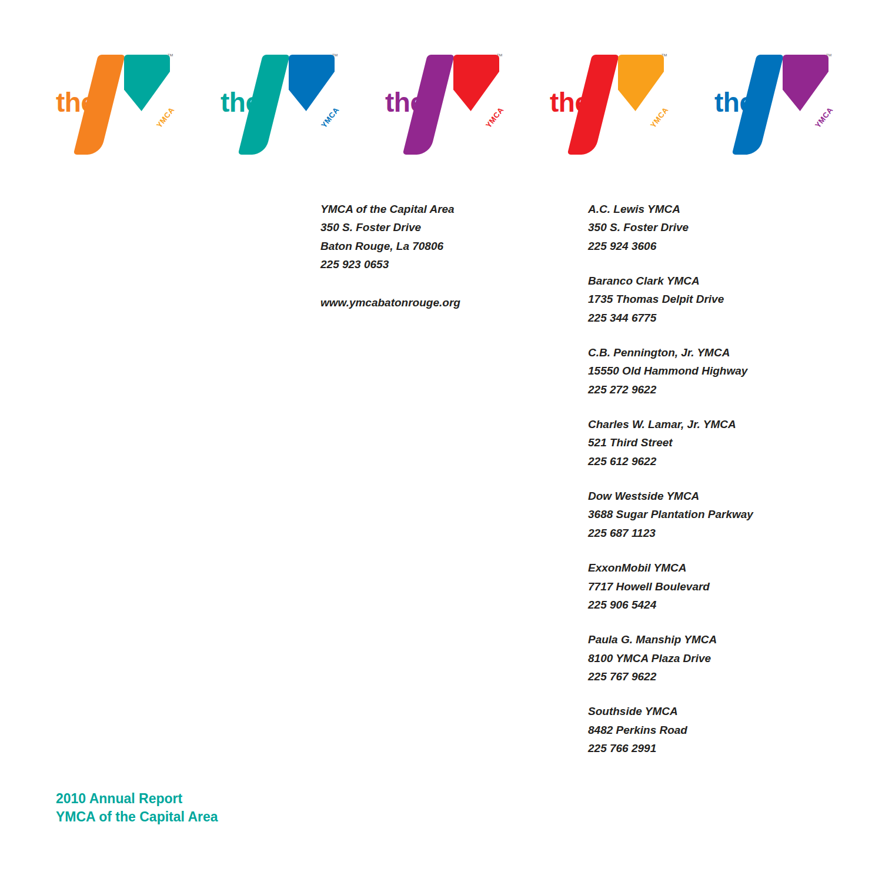™ the
YMCA
™ the
YMCA
™ the
YMCA
™ the
YMCA
™ the
YMCA
YMCA of the Capital Area
350 S. Foster Drive
Baton Rouge, La 70806
225 923 0653
www.ymcabatonrouge.org
A.C. Lewis YMCA
350 S. Foster Drive
225 924 3606 Baranco Clark YMCA
1735 Thomas Delpit Drive
225 344 6775 C.B. Pennington, Jr. YMCA
15550 Old Hammond Highway
225 272 9622 Charles W. Lamar, Jr. YMCA
521 Third Street
225 612 9622 Dow Westside YMCA
3688 Sugar Plantation Parkway
225 687 1123 ExxonMobil YMCA
7717 Howell Boulevard
225 906 5424 Paula G. Manship YMCA
8100 YMCA Plaza Drive
225 767 9622 Southside YMCA
8482 Perkins Road
225 766 2991
2010 Annual Report
YMCA of the Capital Area